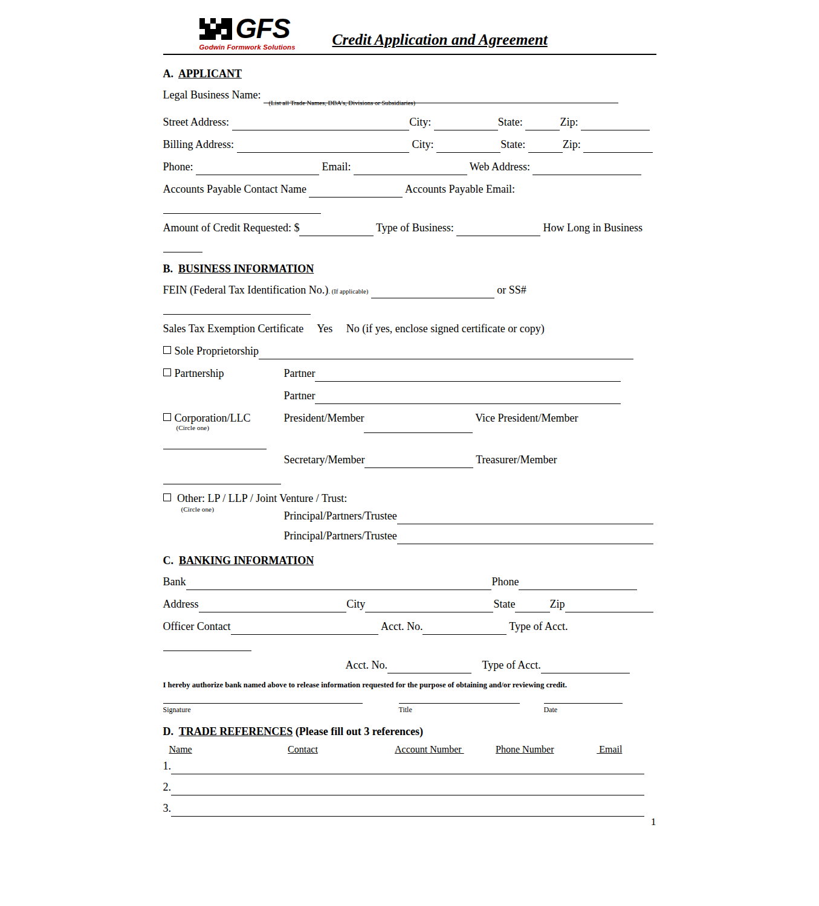GFS
Godwin Formwork Solutions
Credit Application and Agreement
A. APPLICANT
Legal Business Name: (List all Trade Names, DBA's, Divisions or Subsidiaries)
Street Address: City: State: Zip:
Billing Address: City: State: Zip:
Phone: Email: Web Address:
Accounts Payable Contact Name Accounts Payable Email:
Amount of Credit Requested: $ Type of Business: How Long in Business
B. BUSINESS INFORMATION
FEIN (Federal Tax Identification No.). (If applicable) or SS#
Sales Tax Exemption Certificate Yes No (if yes, enclose signed certificate or copy)
Sole Proprietorship
Partnership Partner
Partner
Corporation/LLC (Circle one) President/Member Vice President/Member
Secretary/Member Treasurer/Member
Other: LP / LLP / Joint Venture / Trust:
(Circle one) Principal/Partners/Trustee
Principal/Partners/Trustee
C. BANKING INFORMATION
Bank Phone
Address City State Zip
Officer Contact Acct. No. Type of Acct.
Acct. No. Type of Acct.
I hereby authorize bank named above to release information requested for the purpose of obtaining and/or reviewing credit.
Signature
Title
Date
D. TRADE REFERENCES (Please fill out 3 references)
Name
Contact
Account Number
Phone Number
Email
1.
2.
3.
1